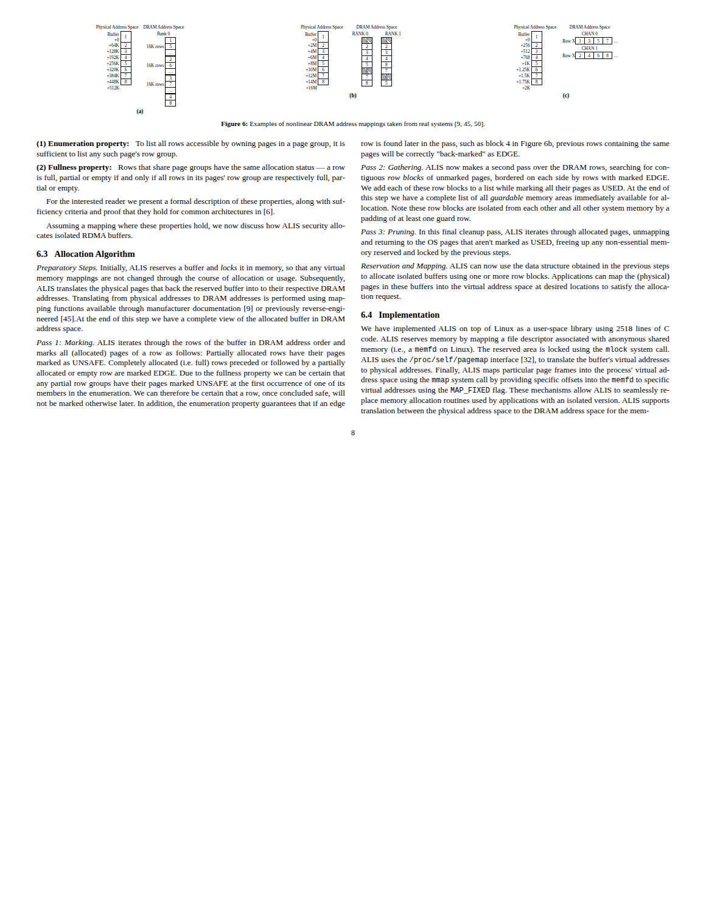Physical Address Space
| Buffer +0 | 1 |
| +64K | 2 |
| +128K | 3 |
| +192K | 4 |
| +256K | 5 |
| +320K | 6 |
| +384K | 7 |
| +448K | 8 |
| +512K | |
DRAM Address Space
Bank 0
16K rows
| 1 |
| 5 |
| … |
16K rows
| 2 |
| 6 |
| … |
16K rows
| 3 |
| 7 |
| … |
| 4 |
| 8 |
(a)
Physical Address Space
| Buffer +0 | 1 |
| +2M | 2 |
| +4M | 3 |
| +6M | 4 |
| +8M | 5 |
| +10M | 6 |
| +12M | 7 |
| +14M | 8 |
| +16M | |
DRAM Address Space
RANK 0 RANK 1
| 1 |
| 2 |
| 3 |
| 4 |
| 5 |
| 6 |
| 7 |
| 8 |
| 1 |
| 2 |
| 3 |
| 4 |
| 8 |
| 7 |
| 6 |
| 5 |
(b)
Physical Address Space
| Buffer +0 | 1 |
| +256 | 2 |
| +512 | 3 |
| +768 | 4 |
| +1K | 5 |
| +1.25K | 6 |
| +1.5K | 7 |
| +1.75K | 8 |
| +2K | |
DRAM Address Space
CHAN 0
| Row X | 1 | 3 | 5 | 7 | … |
CHAN 1
| Row X | 2 | 4 | 6 | 8 | … |
(c)
Figure 6: Examples of nonlinear DRAM address mappings taken from real systems [9, 45, 50].
(1) Enumeration property: To list all rows accessible by owning pages in a page group, it is sufficient to list any such page's row group.
(2) Fullness property: Rows that share page groups have the same allocation status — a row is full, partial or empty if and only if all rows in its pages' row group are respectively full, partial or empty.
For the interested reader we present a formal description of these properties, along with sufficiency criteria and proof that they hold for common architectures in [6].
Assuming a mapping where these properties hold, we now discuss how ALIS security allocates isolated RDMA buffers.
6.3 Allocation Algorithm
Preparatory Steps. Initially, ALIS reserves a buffer and locks it in memory, so that any virtual memory mappings are not changed through the course of allocation or usage. Subsequently, ALIS translates the physical pages that back the reserved buffer into to their respective DRAM addresses. Translating from physical addresses to DRAM addresses is performed using mapping functions available through manufacturer documentation [9] or previously reverse-engineered [45].At the end of this step we have a complete view of the allocated buffer in DRAM address space.
Pass 1: Marking. ALIS iterates through the rows of the buffer in DRAM address order and marks all (allocated) pages of a row as follows: Partially allocated rows have their pages marked as UNSAFE. Completely allocated (i.e. full) rows preceded or followed by a partially allocated or empty row are marked EDGE. Due to the fullness property we can be certain that any partial row groups have their pages marked UNSAFE at the first occurrence of one of its members in the enumeration. We can therefore be certain that a row, once concluded safe, will not be marked otherwise later. In addition, the enumeration property guarantees that if an edge row is found later in the pass, such as block 4 in Figure 6b, previous rows containing the same pages will be correctly "back-marked" as EDGE.
Pass 2: Gathering. ALIS now makes a second pass over the DRAM rows, searching for contiguous row blocks of unmarked pages, bordered on each side by rows with marked EDGE. We add each of these row blocks to a list while marking all their pages as USED. At the end of this step we have a complete list of all guardable memory areas immediately available for allocation. Note these row blocks are isolated from each other and all other system memory by a padding of at least one guard row.
Pass 3: Pruning. In this final cleanup pass, ALIS iterates through allocated pages, unmapping and returning to the OS pages that aren't marked as USED, freeing up any non-essential memory reserved and locked by the previous steps.
Reservation and Mapping. ALIS can now use the data structure obtained in the previous steps to allocate isolated buffers using one or more row blocks. Applications can map the (physical) pages in these buffers into the virtual address space at desired locations to satisfy the allocation request.
6.4 Implementation
We have implemented ALIS on top of Linux as a user-space library using 2518 lines of C code. ALIS reserves memory by mapping a file descriptor associated with anonymous shared memory (i.e., a memfd on Linux). The reserved area is locked using the mlock system call. ALIS uses the /proc/self/pagemap interface [32], to translate the buffer's virtual addresses to physical addresses. Finally, ALIS maps particular page frames into the process' virtual address space using the mmap system call by providing specific offsets into the memfd to specific virtual addresses using the MAP_FIXED flag. These mechanisms allow ALIS to seamlessly replace memory allocation routines used by applications with an isolated version. ALIS supports translation between the physical address space to the DRAM address space for the mem-
8